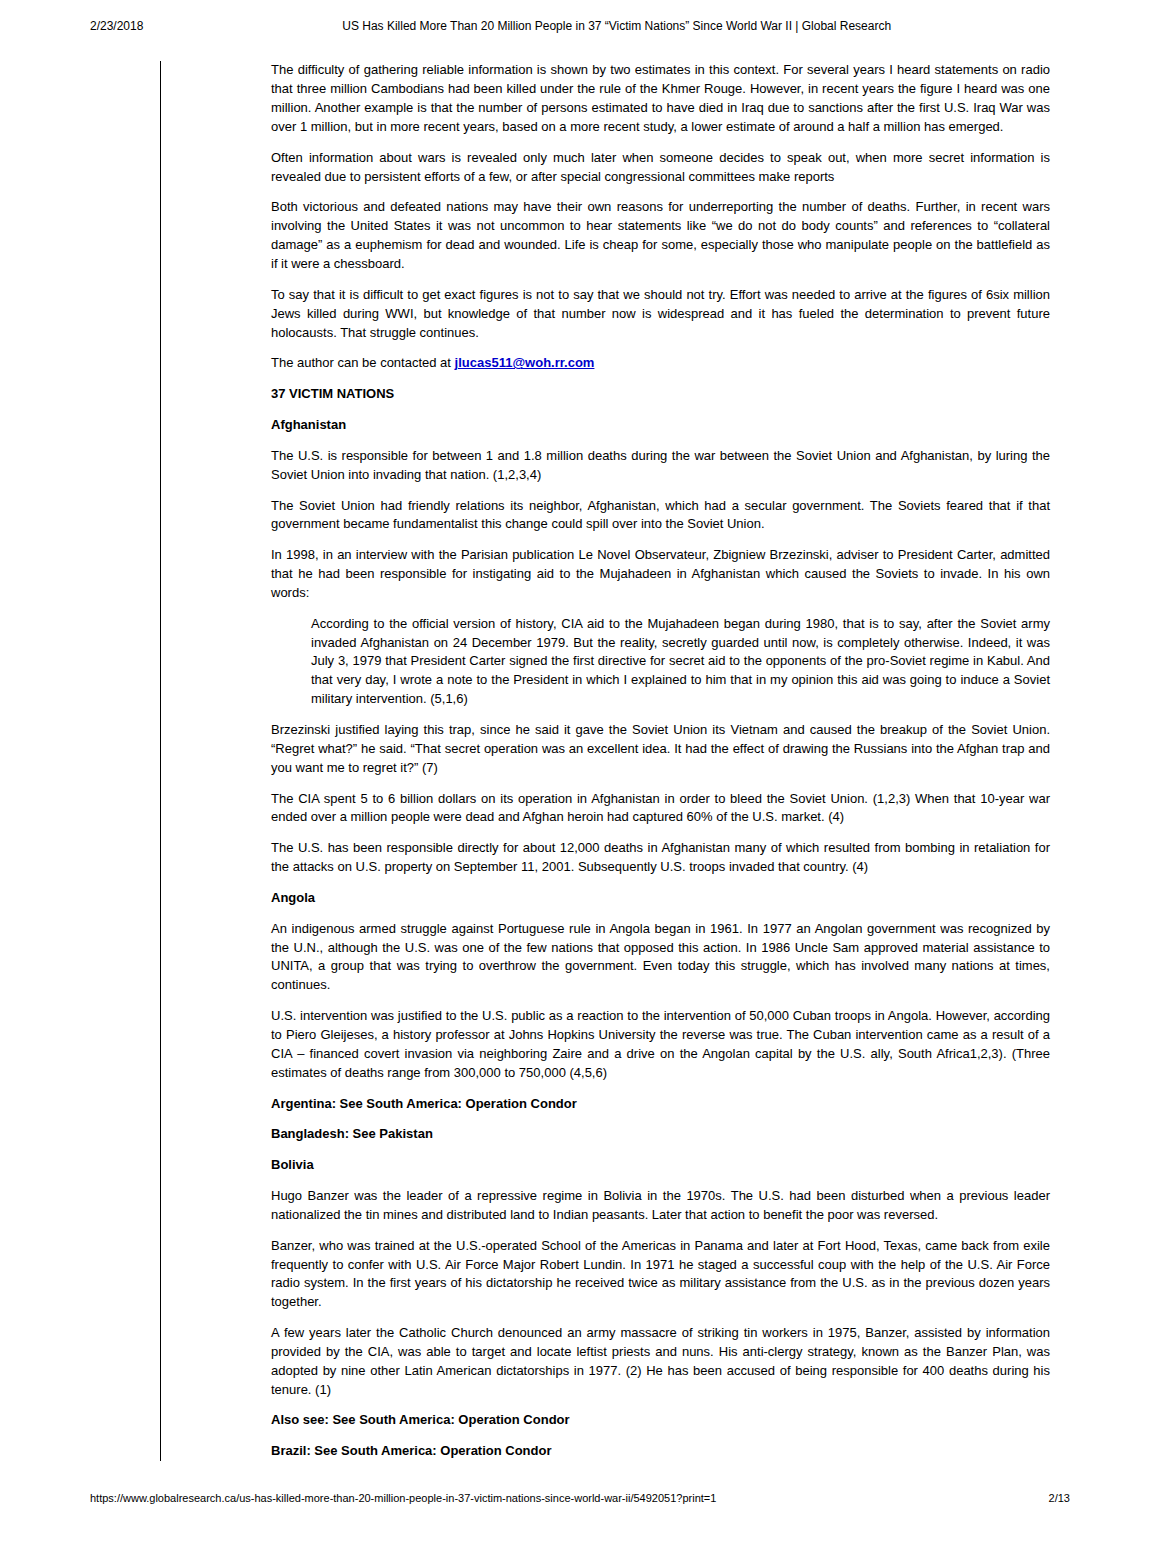2/23/2018
US Has Killed More Than 20 Million People in 37 “Victim Nations” Since World War II | Global Research
The difficulty of gathering reliable information is shown by two estimates in this context. For several years I heard statements on radio that three million Cambodians had been killed under the rule of the Khmer Rouge. However, in recent years the figure I heard was one million. Another example is that the number of persons estimated to have died in Iraq due to sanctions after the first U.S. Iraq War was over 1 million, but in more recent years, based on a more recent study, a lower estimate of around a half a million has emerged.
Often information about wars is revealed only much later when someone decides to speak out, when more secret information is revealed due to persistent efforts of a few, or after special congressional committees make reports
Both victorious and defeated nations may have their own reasons for underreporting the number of deaths. Further, in recent wars involving the United States it was not uncommon to hear statements like “we do not do body counts” and references to “collateral damage” as a euphemism for dead and wounded. Life is cheap for some, especially those who manipulate people on the battlefield as if it were a chessboard.
To say that it is difficult to get exact figures is not to say that we should not try. Effort was needed to arrive at the figures of 6six million Jews killed during WWI, but knowledge of that number now is widespread and it has fueled the determination to prevent future holocausts. That struggle continues.
The author can be contacted at jlucas511@woh.rr.com
37 VICTIM NATIONS
Afghanistan
The U.S. is responsible for between 1 and 1.8 million deaths during the war between the Soviet Union and Afghanistan, by luring the Soviet Union into invading that nation. (1,2,3,4)
The Soviet Union had friendly relations its neighbor, Afghanistan, which had a secular government. The Soviets feared that if that government became fundamentalist this change could spill over into the Soviet Union.
In 1998, in an interview with the Parisian publication Le Novel Observateur, Zbigniew Brzezinski, adviser to President Carter, admitted that he had been responsible for instigating aid to the Mujahadeen in Afghanistan which caused the Soviets to invade. In his own words:
According to the official version of history, CIA aid to the Mujahadeen began during 1980, that is to say, after the Soviet army invaded Afghanistan on 24 December 1979. But the reality, secretly guarded until now, is completely otherwise. Indeed, it was July 3, 1979 that President Carter signed the first directive for secret aid to the opponents of the pro-Soviet regime in Kabul. And that very day, I wrote a note to the President in which I explained to him that in my opinion this aid was going to induce a Soviet military intervention. (5,1,6)
Brzezinski justified laying this trap, since he said it gave the Soviet Union its Vietnam and caused the breakup of the Soviet Union. “Regret what?” he said. “That secret operation was an excellent idea. It had the effect of drawing the Russians into the Afghan trap and you want me to regret it?” (7)
The CIA spent 5 to 6 billion dollars on its operation in Afghanistan in order to bleed the Soviet Union. (1,2,3) When that 10-year war ended over a million people were dead and Afghan heroin had captured 60% of the U.S. market. (4)
The U.S. has been responsible directly for about 12,000 deaths in Afghanistan many of which resulted from bombing in retaliation for the attacks on U.S. property on September 11, 2001. Subsequently U.S. troops invaded that country. (4)
Angola
An indigenous armed struggle against Portuguese rule in Angola began in 1961. In 1977 an Angolan government was recognized by the U.N., although the U.S. was one of the few nations that opposed this action. In 1986 Uncle Sam approved material assistance to UNITA, a group that was trying to overthrow the government. Even today this struggle, which has involved many nations at times, continues.
U.S. intervention was justified to the U.S. public as a reaction to the intervention of 50,000 Cuban troops in Angola. However, according to Piero Gleijeses, a history professor at Johns Hopkins University the reverse was true. The Cuban intervention came as a result of a CIA – financed covert invasion via neighboring Zaire and a drive on the Angolan capital by the U.S. ally, South Africa1,2,3). (Three estimates of deaths range from 300,000 to 750,000 (4,5,6)
Argentina: See South America: Operation Condor
Bangladesh: See Pakistan
Bolivia
Hugo Banzer was the leader of a repressive regime in Bolivia in the 1970s. The U.S. had been disturbed when a previous leader nationalized the tin mines and distributed land to Indian peasants. Later that action to benefit the poor was reversed.
Banzer, who was trained at the U.S.-operated School of the Americas in Panama and later at Fort Hood, Texas, came back from exile frequently to confer with U.S. Air Force Major Robert Lundin. In 1971 he staged a successful coup with the help of the U.S. Air Force radio system. In the first years of his dictatorship he received twice as military assistance from the U.S. as in the previous dozen years together.
A few years later the Catholic Church denounced an army massacre of striking tin workers in 1975, Banzer, assisted by information provided by the CIA, was able to target and locate leftist priests and nuns. His anti-clergy strategy, known as the Banzer Plan, was adopted by nine other Latin American dictatorships in 1977. (2) He has been accused of being responsible for 400 deaths during his tenure. (1)
Also see: See South America: Operation Condor
Brazil: See South America: Operation Condor
https://www.globalresearch.ca/us-has-killed-more-than-20-million-people-in-37-victim-nations-since-world-war-ii/5492051?print=1
2/13